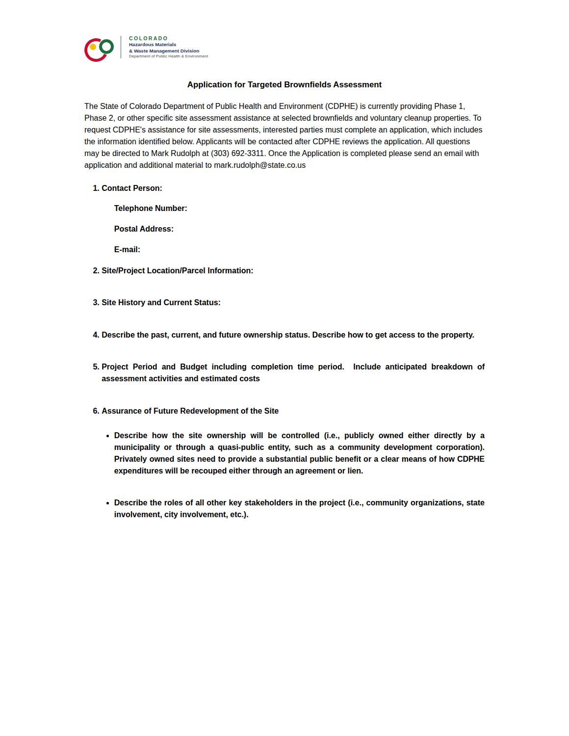COLORADO
Hazardous Materials
& Waste Management Division
Department of Public Health & Environment
Application for Targeted Brownfields Assessment
The State of Colorado Department of Public Health and Environment (CDPHE) is currently providing Phase 1, Phase 2, or other specific site assessment assistance at selected brownfields and voluntary cleanup properties. To request CDPHE's assistance for site assessments, interested parties must complete an application, which includes the information identified below. Applicants will be contacted after CDPHE reviews the application. All questions may be directed to Mark Rudolph at (303) 692-3311. Once the Application is completed please send an email with application and additional material to mark.rudolph@state.co.us
Contact Person:
Telephone Number:
Postal Address:
E-mail:
Site/Project Location/Parcel Information:
Site History and Current Status:
Describe the past, current, and future ownership status. Describe how to get access to the property.
Project Period and Budget including completion time period. Include anticipated breakdown of assessment activities and estimated costs
Assurance of Future Redevelopment of the Site
Describe how the site ownership will be controlled (i.e., publicly owned either directly by a municipality or through a quasi-public entity, such as a community development corporation). Privately owned sites need to provide a substantial public benefit or a clear means of how CDPHE expenditures will be recouped either through an agreement or lien.
Describe the roles of all other key stakeholders in the project (i.e., community organizations, state involvement, city involvement, etc.).